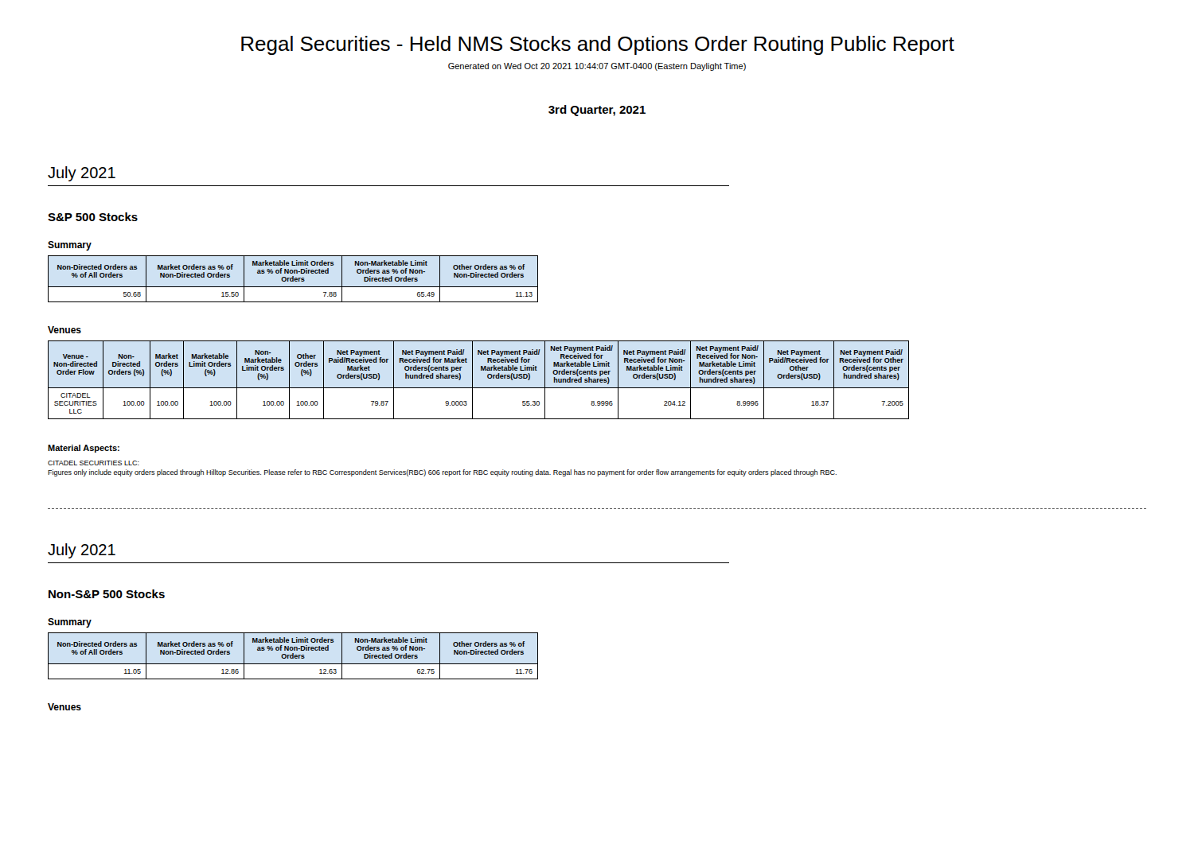Regal Securities - Held NMS Stocks and Options Order Routing Public Report
Generated on Wed Oct 20 2021 10:44:07 GMT-0400 (Eastern Daylight Time)
3rd Quarter, 2021
July 2021
S&P 500 Stocks
Summary
| Non-Directed Orders as % of All Orders | Market Orders as % of Non-Directed Orders | Marketable Limit Orders as % of Non-Directed Orders | Non-Marketable Limit Orders as % of Non-Directed Orders | Other Orders as % of Non-Directed Orders |
| --- | --- | --- | --- | --- |
| 50.68 | 15.50 | 7.88 | 65.49 | 11.13 |
Venues
| Venue - Non-directed Order Flow | Non- Directed Orders (%) | Market Orders (%) | Marketable Limit Orders (%) | Non- Marketable Limit Orders (%) | Other Orders (%) | Net Payment Paid/Received for Market Orders(USD) | Net Payment Paid/ Received for Market Orders(cents per hundred shares) | Net Payment Paid/ Received for Marketable Limit Orders(USD) | Net Payment Paid/ Received for Marketable Limit Orders(cents per hundred shares) | Net Payment Paid/ Received for Non- Marketable Limit Orders(USD) | Net Payment Paid/ Received for Non- Marketable Limit Orders(cents per hundred shares) | Net Payment Paid/Received for Other Orders(USD) | Net Payment Paid/ Received for Other Orders(cents per hundred shares) |
| --- | --- | --- | --- | --- | --- | --- | --- | --- | --- | --- | --- | --- | --- |
| CITADEL SECURITIES LLC | 100.00 | 100.00 | 100.00 | 100.00 | 100.00 | 79.87 | 9.0003 | 55.30 | 8.9996 | 204.12 | 8.9996 | 18.37 | 7.2005 |
Material Aspects:
CITADEL SECURITIES LLC:
Figures only include equity orders placed through Hilltop Securities. Please refer to RBC Correspondent Services(RBC) 606 report for RBC equity routing data. Regal has no payment for order flow arrangements for equity orders placed through RBC.
July 2021
Non-S&P 500 Stocks
Summary
| Non-Directed Orders as % of All Orders | Market Orders as % of Non-Directed Orders | Marketable Limit Orders as % of Non-Directed Orders | Non-Marketable Limit Orders as % of Non-Directed Orders | Other Orders as % of Non-Directed Orders |
| --- | --- | --- | --- | --- |
| 11.05 | 12.86 | 12.63 | 62.75 | 11.76 |
Venues